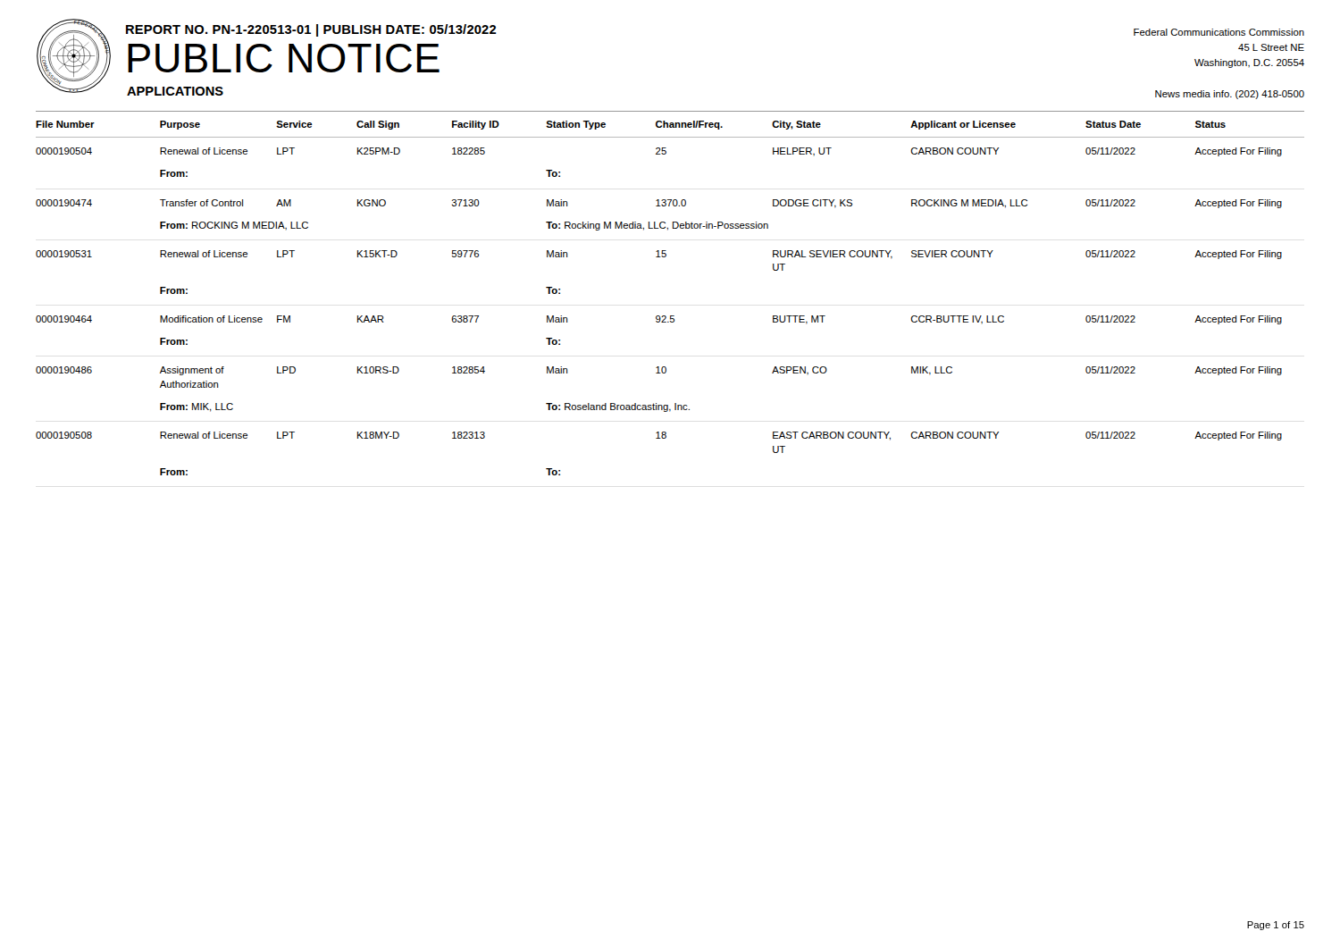FEDERAL COMMUNICATIONS COMMISSION ★ ★ ★
REPORT NO. PN-1-220513-01 | PUBLISH DATE: 05/13/2022
PUBLIC NOTICE
APPLICATIONS
Federal Communications Commission
45 L Street NE
Washington, D.C. 20554
News media info. (202) 418-0500
| File Number | Purpose | Service | Call Sign | Facility ID | Station Type | Channel/Freq. | City, State | Applicant or Licensee | Status Date | Status |
| --- | --- | --- | --- | --- | --- | --- | --- | --- | --- | --- |
| 0000190504 | Renewal of License | LPT | K25PM-D | 182285 | | 25 | HELPER, UT | CARBON COUNTY | 05/11/2022 | Accepted For Filing |
| | From: | To: | | |
| 0000190474 | Transfer of Control | AM | KGNO | 37130 | Main | 1370.0 | DODGE CITY, KS | ROCKING M MEDIA, LLC | 05/11/2022 | Accepted For Filing |
| | From: ROCKING M MEDIA, LLC | To: Rocking M Media, LLC, Debtor-in-Possession | | |
| 0000190531 | Renewal of License | LPT | K15KT-D | 59776 | Main | 15 | RURAL SEVIER COUNTY, UT | SEVIER COUNTY | 05/11/2022 | Accepted For Filing |
| | From: | To: | | |
| 0000190464 | Modification of License | FM | KAAR | 63877 | Main | 92.5 | BUTTE, MT | CCR-BUTTE IV, LLC | 05/11/2022 | Accepted For Filing |
| | From: | To: | | |
| 0000190486 | Assignment of Authorization | LPD | K10RS-D | 182854 | Main | 10 | ASPEN, CO | MIK, LLC | 05/11/2022 | Accepted For Filing |
| | From: MIK, LLC | To: Roseland Broadcasting, Inc. | | |
| 0000190508 | Renewal of License | LPT | K18MY-D | 182313 | | 18 | EAST CARBON COUNTY, UT | CARBON COUNTY | 05/11/2022 | Accepted For Filing |
| | From: | To: | | |
Page 1 of 15